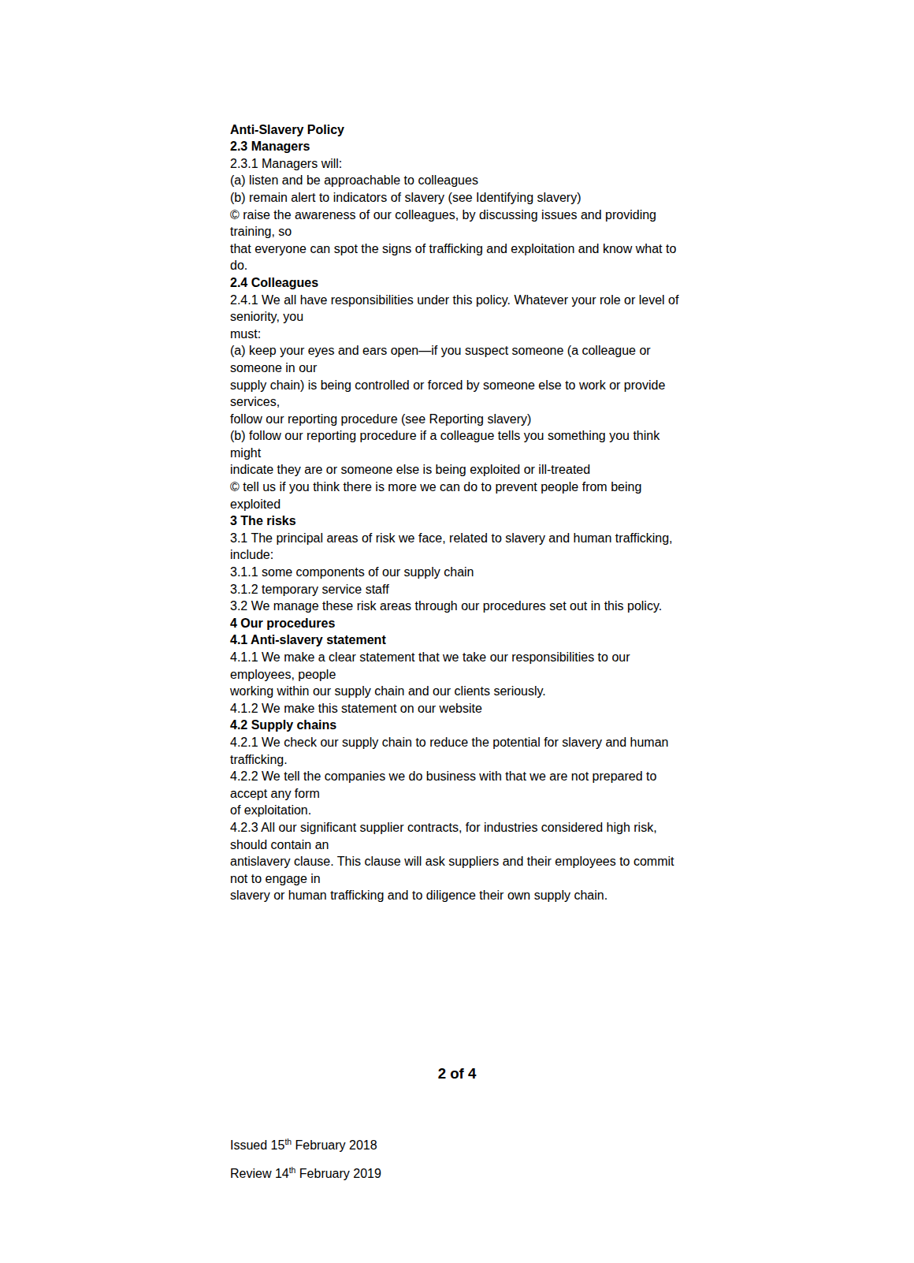Anti-Slavery Policy
2.3 Managers
2.3.1 Managers will:
(a) listen and be approachable to colleagues
(b) remain alert to indicators of slavery (see Identifying slavery)
© raise the awareness of our colleagues, by discussing issues and providing training, so
that everyone can spot the signs of trafficking and exploitation and know what to do.
2.4 Colleagues
2.4.1 We all have responsibilities under this policy. Whatever your role or level of seniority, you
must:
(a) keep your eyes and ears open—if you suspect someone (a colleague or someone in our
supply chain) is being controlled or forced by someone else to work or provide services,
follow our reporting procedure (see Reporting slavery)
(b) follow our reporting procedure if a colleague tells you something you think might
indicate they are or someone else is being exploited or ill-treated
© tell us if you think there is more we can do to prevent people from being exploited
3 The risks
3.1 The principal areas of risk we face, related to slavery and human trafficking, include:
3.1.1 some components of our supply chain
3.1.2 temporary service staff
3.2 We manage these risk areas through our procedures set out in this policy.
4 Our procedures
4.1 Anti-slavery statement
4.1.1 We make a clear statement that we take our responsibilities to our employees, people
working within our supply chain and our clients seriously.
4.1.2 We make this statement on our website
4.2 Supply chains
4.2.1 We check our supply chain to reduce the potential for slavery and human trafficking.
4.2.2 We tell the companies we do business with that we are not prepared to accept any form
of exploitation.
4.2.3 All our significant supplier contracts, for industries considered high risk, should contain an
antislavery clause. This clause will ask suppliers and their employees to commit not to engage in
slavery or human trafficking and to diligence their own supply chain.
2 of 4
Issued 15th February 2018
Review 14th February 2019